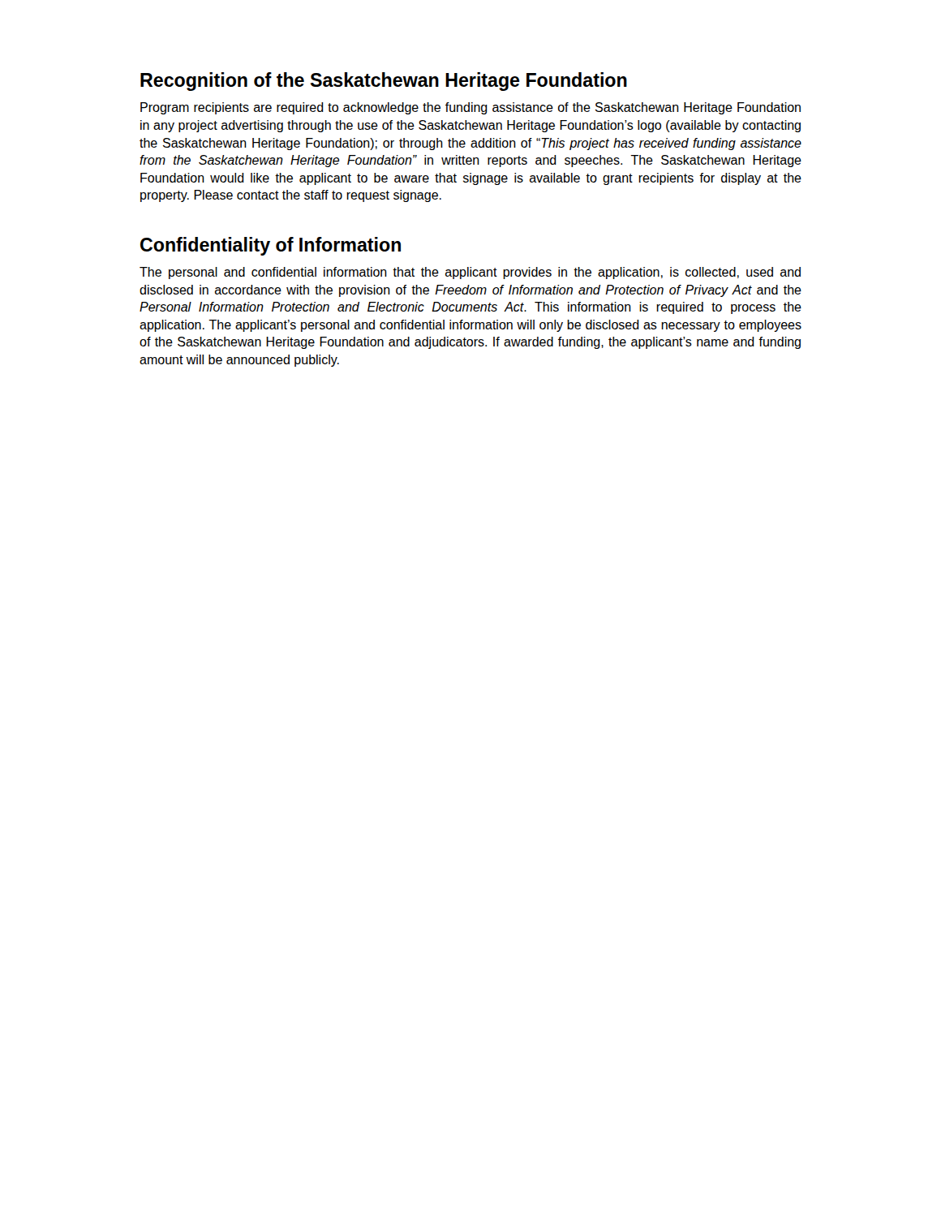Recognition of the Saskatchewan Heritage Foundation
Program recipients are required to acknowledge the funding assistance of the Saskatchewan Heritage Foundation in any project advertising through the use of the Saskatchewan Heritage Foundation’s logo (available by contacting the Saskatchewan Heritage Foundation); or through the addition of “This project has received funding assistance from the Saskatchewan Heritage Foundation” in written reports and speeches. The Saskatchewan Heritage Foundation would like the applicant to be aware that signage is available to grant recipients for display at the property. Please contact the staff to request signage.
Confidentiality of Information
The personal and confidential information that the applicant provides in the application, is collected, used and disclosed in accordance with the provision of the Freedom of Information and Protection of Privacy Act and the Personal Information Protection and Electronic Documents Act. This information is required to process the application. The applicant’s personal and confidential information will only be disclosed as necessary to employees of the Saskatchewan Heritage Foundation and adjudicators. If awarded funding, the applicant’s name and funding amount will be announced publicly.